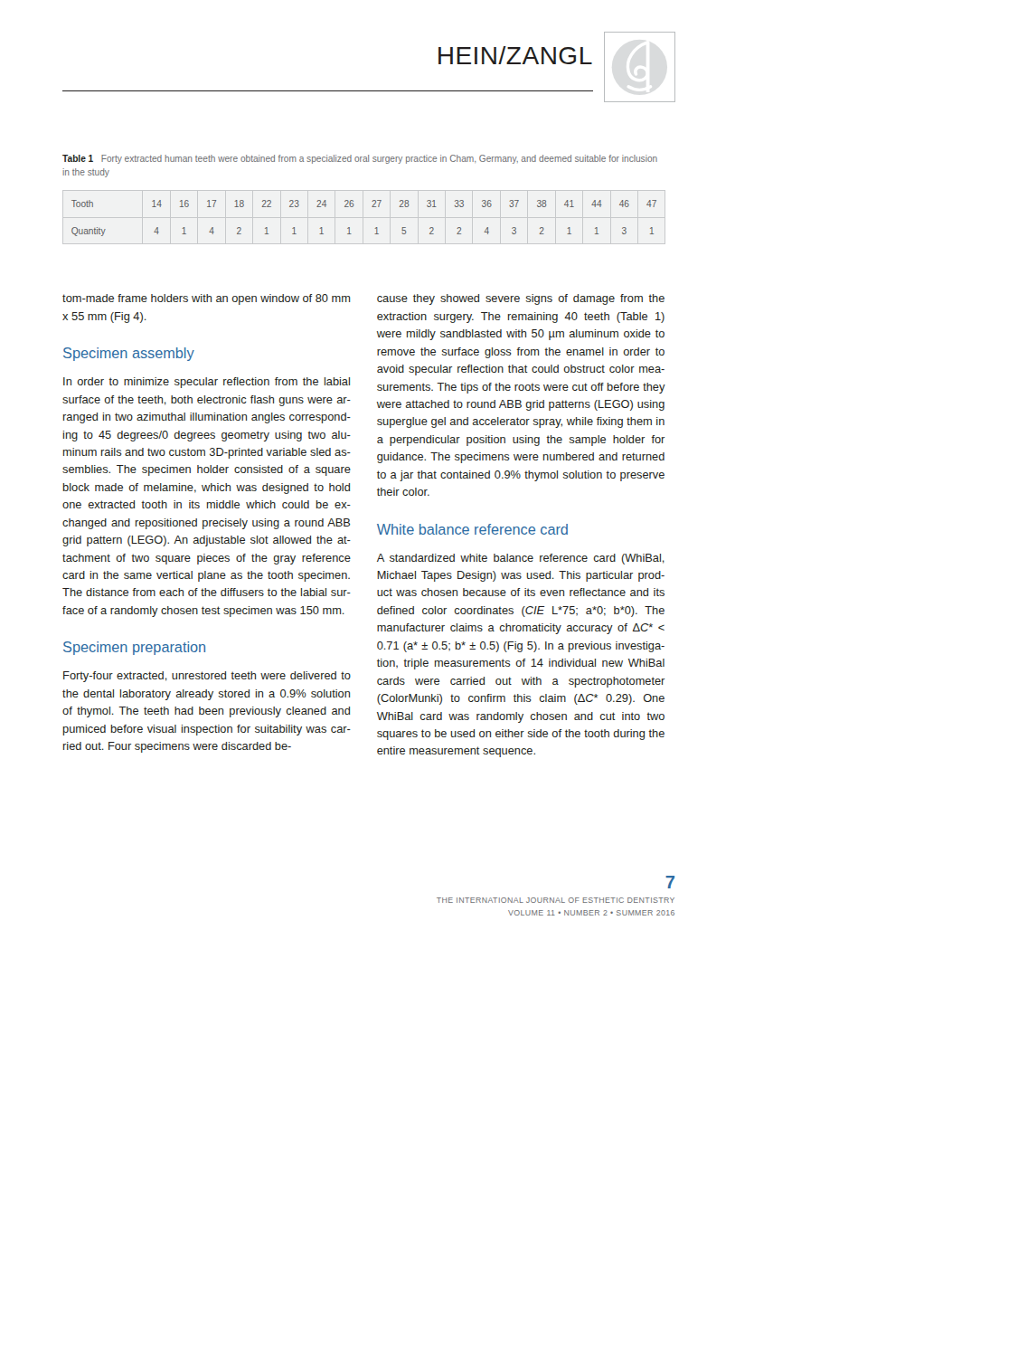HEIN/ZANGL
Table 1 Forty extracted human teeth were obtained from a specialized oral surgery practice in Cham, Germany, and deemed suitable for inclusion in the study
| Tooth | 14 | 16 | 17 | 18 | 22 | 23 | 24 | 26 | 27 | 28 | 31 | 33 | 36 | 37 | 38 | 41 | 44 | 46 | 47 |
| Quantity | 4 | 1 | 4 | 2 | 1 | 1 | 1 | 1 | 1 | 5 | 2 | 2 | 4 | 3 | 2 | 1 | 1 | 3 | 1 |
tom-made frame holders with an open window of 80 mm x 55 mm (Fig 4).
Specimen assembly
In order to minimize specular reflection from the labial surface of the teeth, both electronic flash guns were arranged in two azimuthal illumination angles corresponding to 45 degrees/0 degrees geometry using two aluminum rails and two custom 3D-printed variable sled assemblies. The specimen holder consisted of a square block made of melamine, which was designed to hold one extracted tooth in its middle which could be exchanged and repositioned precisely using a round ABB grid pattern (LEGO). An adjustable slot allowed the attachment of two square pieces of the gray reference card in the same vertical plane as the tooth specimen. The distance from each of the diffusers to the labial surface of a randomly chosen test specimen was 150 mm.
Specimen preparation
Forty-four extracted, unrestored teeth were delivered to the dental laboratory already stored in a 0.9% solution of thymol. The teeth had been previously cleaned and pumiced before visual inspection for suitability was carried out. Four specimens were discarded be-
cause they showed severe signs of damage from the extraction surgery. The remaining 40 teeth (Table 1) were mildly sandblasted with 50 µm aluminum oxide to remove the surface gloss from the enamel in order to avoid specular reflection that could obstruct color measurements. The tips of the roots were cut off before they were attached to round ABB grid patterns (LEGO) using superglue gel and accelerator spray, while fixing them in a perpendicular position using the sample holder for guidance. The specimens were numbered and returned to a jar that contained 0.9% thymol solution to preserve their color.
White balance reference card
A standardized white balance reference card (WhiBal, Michael Tapes Design) was used. This particular product was chosen because of its even reflectance and its defined color coordinates (CIE L*75; a*0; b*0). The manufacturer claims a chromaticity accuracy of ΔC* < 0.71 (a* ± 0.5; b* ± 0.5) (Fig 5). In a previous investigation, triple measurements of 14 individual new WhiBal cards were carried out with a spectrophotometer (ColorMunki) to confirm this claim (ΔC* 0.29). One WhiBal card was randomly chosen and cut into two squares to be used on either side of the tooth during the entire measurement sequence.
7
THE INTERNATIONAL JOURNAL OF ESTHETIC DENTISTRY
VOLUME 11 • NUMBER 2 • SUMMER 2016